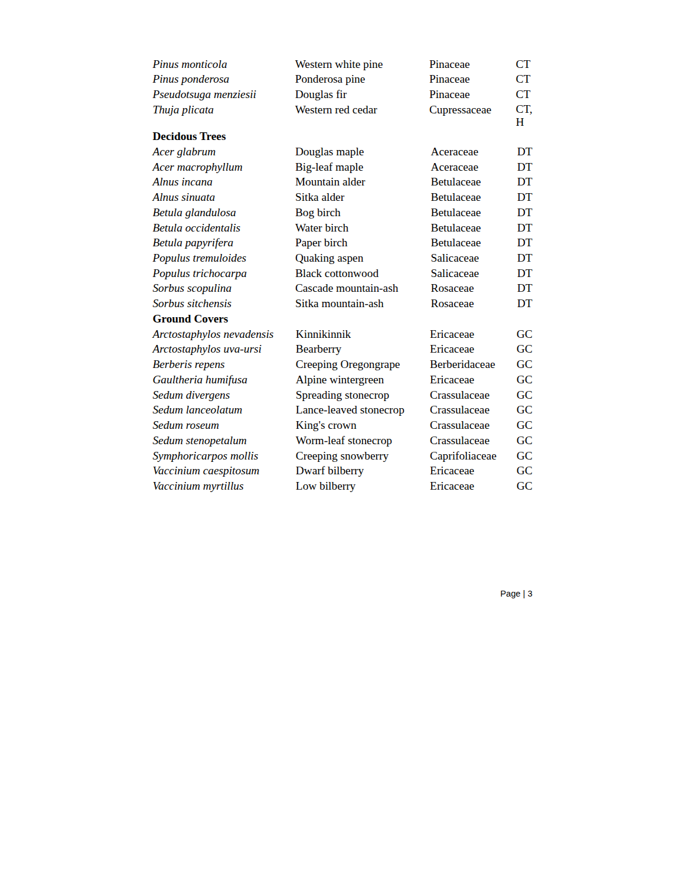| Pinus monticola | Western white pine | Pinaceae | CT |
| Pinus ponderosa | Ponderosa pine | Pinaceae | CT |
| Pseudotsuga menziesii | Douglas fir | Pinaceae | CT |
| Thuja plicata | Western red cedar | Cupressaceae | CT, H |
| Decidous Trees |
| Acer glabrum | Douglas maple | Aceraceae | DT |
| Acer macrophyllum | Big-leaf maple | Aceraceae | DT |
| Alnus incana | Mountain alder | Betulaceae | DT |
| Alnus sinuata | Sitka alder | Betulaceae | DT |
| Betula glandulosa | Bog birch | Betulaceae | DT |
| Betula occidentalis | Water birch | Betulaceae | DT |
| Betula papyrifera | Paper birch | Betulaceae | DT |
| Populus tremuloides | Quaking aspen | Salicaceae | DT |
| Populus trichocarpa | Black cottonwood | Salicaceae | DT |
| Sorbus scopulina | Cascade mountain-ash | Rosaceae | DT |
| Sorbus sitchensis | Sitka mountain-ash | Rosaceae | DT |
| Ground Covers |
| Arctostaphylos nevadensis | Kinnikinnik | Ericaceae | GC |
| Arctostaphylos uva-ursi | Bearberry | Ericaceae | GC |
| Berberis repens | Creeping Oregongrape | Berberidaceae | GC |
| Gaultheria humifusa | Alpine wintergreen | Ericaceae | GC |
| Sedum divergens | Spreading stonecrop | Crassulaceae | GC |
| Sedum lanceolatum | Lance-leaved stonecrop | Crassulaceae | GC |
| Sedum roseum | King's crown | Crassulaceae | GC |
| Sedum stenopetalum | Worm-leaf stonecrop | Crassulaceae | GC |
| Symphoricarpos mollis | Creeping snowberry | Caprifoliaceae | GC |
| Vaccinium caespitosum | Dwarf bilberry | Ericaceae | GC |
| Vaccinium myrtillus | Low bilberry | Ericaceae | GC |
Page | 3